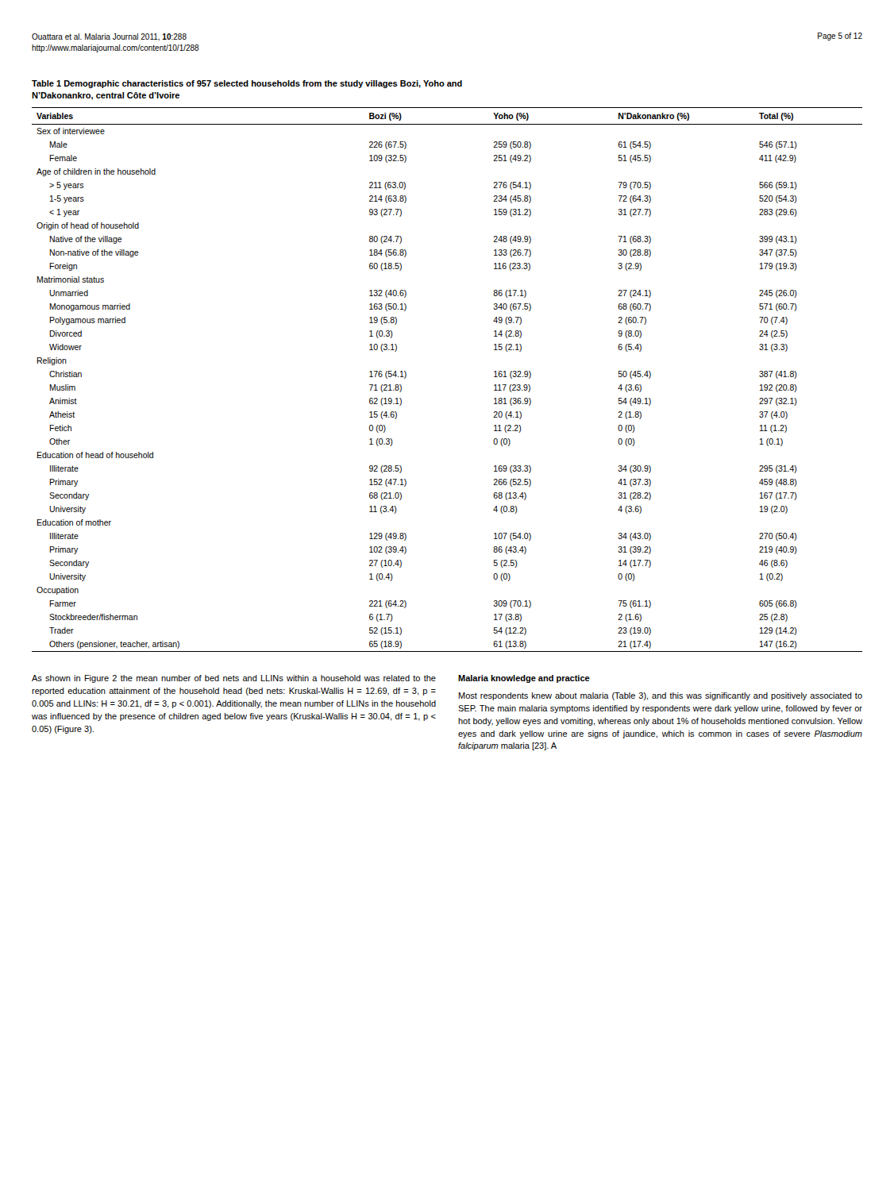Ouattara et al. Malaria Journal 2011, 10:288
http://www.malariajournal.com/content/10/1/288
Page 5 of 12
Table 1 Demographic characteristics of 957 selected households from the study villages Bozi, Yoho and
N’Dakonankro, central Côte d’Ivoire
| Variables | Bozi (%) | Yoho (%) | N’Dakonankro (%) | Total (%) |
| --- | --- | --- | --- | --- |
| Sex of interviewee | | | | |
| Male | 226 (67.5) | 259 (50.8) | 61 (54.5) | 546 (57.1) |
| Female | 109 (32.5) | 251 (49.2) | 51 (45.5) | 411 (42.9) |
| Age of children in the household | | | | |
| > 5 years | 211 (63.0) | 276 (54.1) | 79 (70.5) | 566 (59.1) |
| 1-5 years | 214 (63.8) | 234 (45.8) | 72 (64.3) | 520 (54.3) |
| < 1 year | 93 (27.7) | 159 (31.2) | 31 (27.7) | 283 (29.6) |
| Origin of head of household | | | | |
| Native of the village | 80 (24.7) | 248 (49.9) | 71 (68.3) | 399 (43.1) |
| Non-native of the village | 184 (56.8) | 133 (26.7) | 30 (28.8) | 347 (37.5) |
| Foreign | 60 (18.5) | 116 (23.3) | 3 (2.9) | 179 (19.3) |
| Matrimonial status | | | | |
| Unmarried | 132 (40.6) | 86 (17.1) | 27 (24.1) | 245 (26.0) |
| Monogamous married | 163 (50.1) | 340 (67.5) | 68 (60.7) | 571 (60.7) |
| Polygamous married | 19 (5.8) | 49 (9.7) | 2 (60.7) | 70 (7.4) |
| Divorced | 1 (0.3) | 14 (2.8) | 9 (8.0) | 24 (2.5) |
| Widower | 10 (3.1) | 15 (2.1) | 6 (5.4) | 31 (3.3) |
| Religion | | | | |
| Christian | 176 (54.1) | 161 (32.9) | 50 (45.4) | 387 (41.8) |
| Muslim | 71 (21.8) | 117 (23.9) | 4 (3.6) | 192 (20.8) |
| Animist | 62 (19.1) | 181 (36.9) | 54 (49.1) | 297 (32.1) |
| Atheist | 15 (4.6) | 20 (4.1) | 2 (1.8) | 37 (4.0) |
| Fetich | 0 (0) | 11 (2.2) | 0 (0) | 11 (1.2) |
| Other | 1 (0.3) | 0 (0) | 0 (0) | 1 (0.1) |
| Education of head of household | | | | |
| Illiterate | 92 (28.5) | 169 (33.3) | 34 (30.9) | 295 (31.4) |
| Primary | 152 (47.1) | 266 (52.5) | 41 (37.3) | 459 (48.8) |
| Secondary | 68 (21.0) | 68 (13.4) | 31 (28.2) | 167 (17.7) |
| University | 11 (3.4) | 4 (0.8) | 4 (3.6) | 19 (2.0) |
| Education of mother | | | | |
| Illiterate | 129 (49.8) | 107 (54.0) | 34 (43.0) | 270 (50.4) |
| Primary | 102 (39.4) | 86 (43.4) | 31 (39.2) | 219 (40.9) |
| Secondary | 27 (10.4) | 5 (2.5) | 14 (17.7) | 46 (8.6) |
| University | 1 (0.4) | 0 (0) | 0 (0) | 1 (0.2) |
| Occupation | | | | |
| Farmer | 221 (64.2) | 309 (70.1) | 75 (61.1) | 605 (66.8) |
| Stockbreeder/fisherman | 6 (1.7) | 17 (3.8) | 2 (1.6) | 25 (2.8) |
| Trader | 52 (15.1) | 54 (12.2) | 23 (19.0) | 129 (14.2) |
| Others (pensioner, teacher, artisan) | 65 (18.9) | 61 (13.8) | 21 (17.4) | 147 (16.2) |
As shown in Figure 2 the mean number of bed nets and LLINs within a household was related to the reported education attainment of the household head (bed nets: Kruskal-Wallis H = 12.69, df = 3, p = 0.005 and LLINs: H = 30.21, df = 3, p < 0.001). Additionally, the mean number of LLINs in the household was influenced by the presence of children aged below five years (Kruskal-Wallis H = 30.04, df = 1, p < 0.05) (Figure 3).
Malaria knowledge and practice
Most respondents knew about malaria (Table 3), and this was significantly and positively associated to SEP. The main malaria symptoms identified by respondents were dark yellow urine, followed by fever or hot body, yellow eyes and vomiting, whereas only about 1% of households mentioned convulsion. Yellow eyes and dark yellow urine are signs of jaundice, which is common in cases of severe Plasmodium falciparum malaria [23]. A